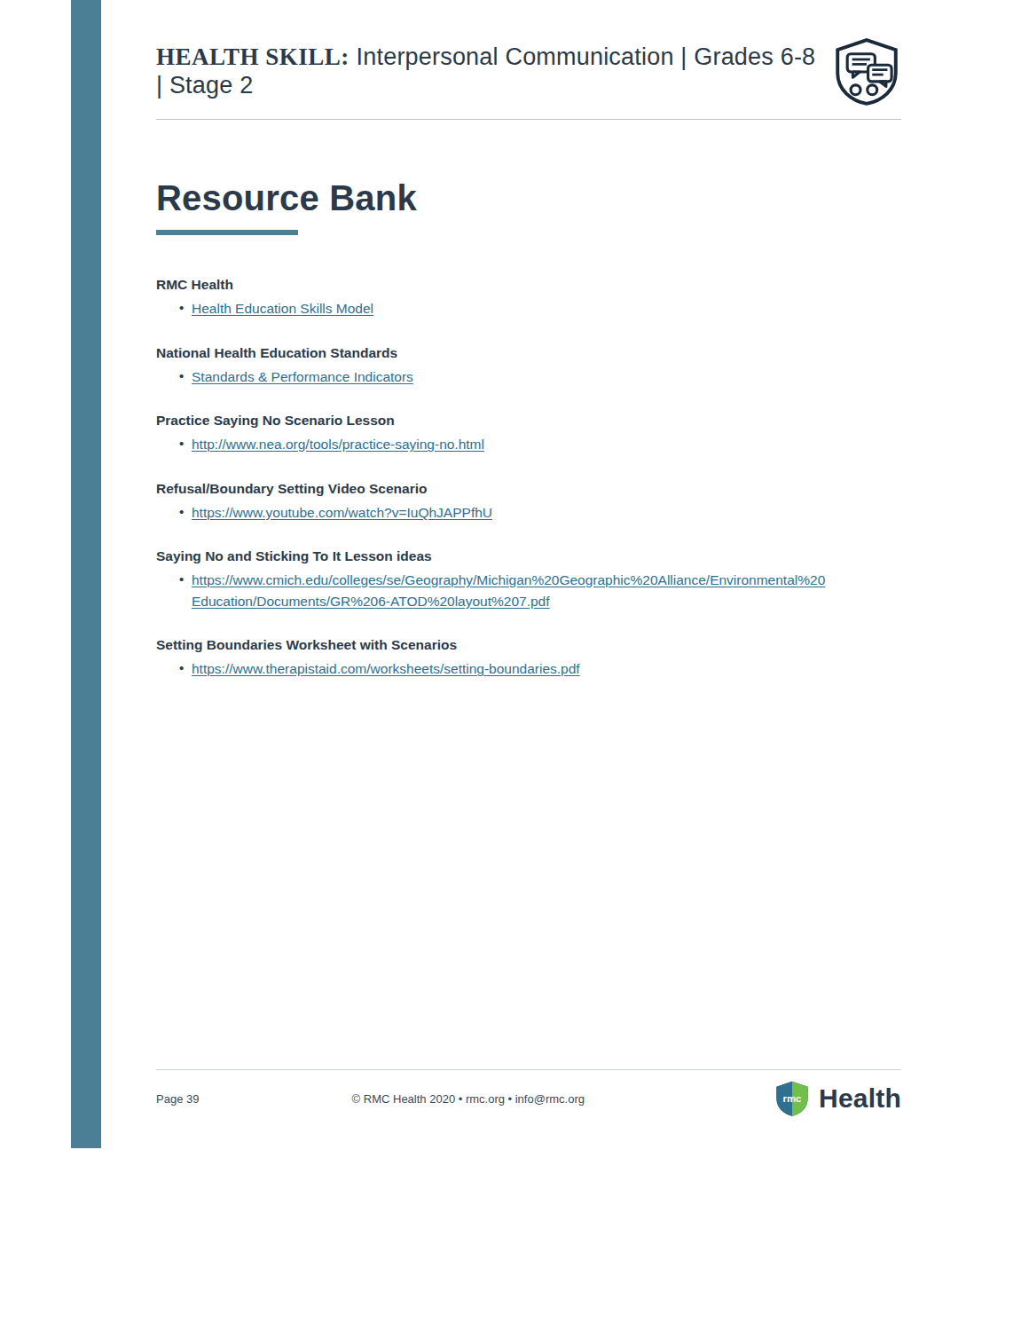HEALTH SKILL: Interpersonal Communication | Grades 6-8 | Stage 2
Resource Bank
RMC Health
Health Education Skills Model
National Health Education Standards
Standards & Performance Indicators
Practice Saying No Scenario Lesson
http://www.nea.org/tools/practice-saying-no.html
Refusal/Boundary Setting Video Scenario
https://www.youtube.com/watch?v=IuQhJAPPfhU
Saying No and Sticking To It Lesson ideas
https://www.cmich.edu/colleges/se/Geography/Michigan%20Geographic%20Alliance/Environmental%20Education/Documents/GR%206-ATOD%20layout%207.pdf
Setting Boundaries Worksheet with Scenarios
https://www.therapistaid.com/worksheets/setting-boundaries.pdf
Page 39
© RMC Health 2020 • rmc.org • info@rmc.org
rmc
Health